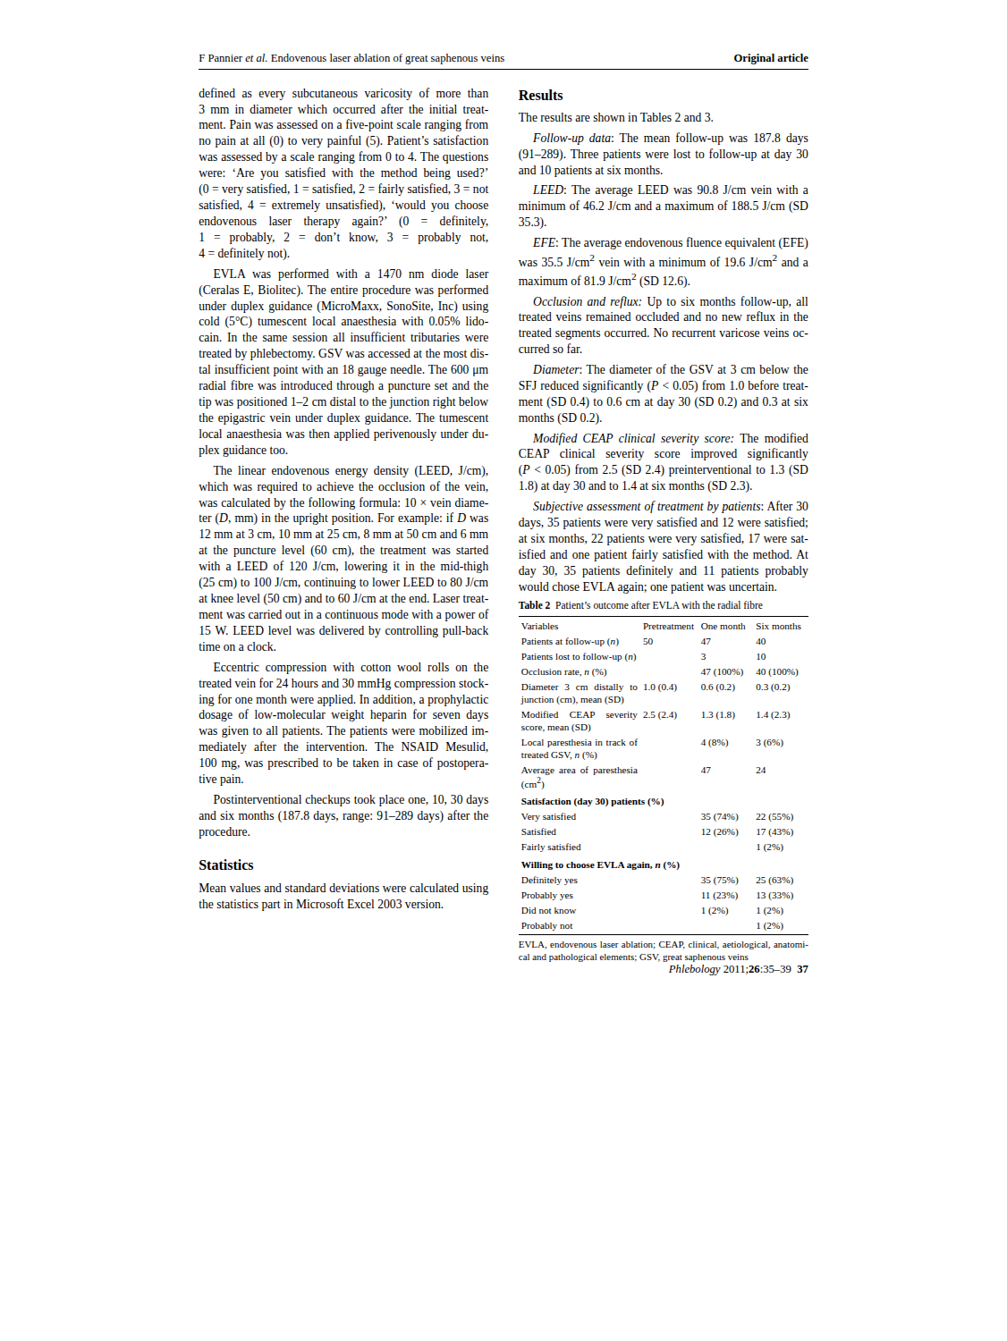F Pannier et al. Endovenous laser ablation of great saphenous veins
Original article
defined as every subcutaneous varicosity of more than 3 mm in diameter which occurred after the initial treatment. Pain was assessed on a five-point scale ranging from no pain at all (0) to very painful (5). Patient’s satisfaction was assessed by a scale ranging from 0 to 4. The questions were: ‘Are you satisfied with the method being used?’ (0 = very satisfied, 1 = satisfied, 2 = fairly satisfied, 3 = not satisfied, 4 = extremely unsatisfied), ‘would you choose endovenous laser therapy again?’ (0 = definitely, 1 = probably, 2 = don’t know, 3 = probably not, 4 = definitely not).
EVLA was performed with a 1470 nm diode laser (Ceralas E, Biolitec). The entire procedure was performed under duplex guidance (MicroMaxx, SonoSite, Inc) using cold (5°C) tumescent local anaesthesia with 0.05% lidocain. In the same session all insufficient tributaries were treated by phlebectomy. GSV was accessed at the most distal insufficient point with an 18 gauge needle. The 600 μm radial fibre was introduced through a puncture set and the tip was positioned 1–2 cm distal to the junction right below the epigastric vein under duplex guidance. The tumescent local anaesthesia was then applied perivenously under duplex guidance too.
The linear endovenous energy density (LEED, J/cm), which was required to achieve the occlusion of the vein, was calculated by the following formula: 10 × vein diameter (D, mm) in the upright position. For example: if D was 12 mm at 3 cm, 10 mm at 25 cm, 8 mm at 50 cm and 6 mm at the puncture level (60 cm), the treatment was started with a LEED of 120 J/cm, lowering it in the mid-thigh (25 cm) to 100 J/cm, continuing to lower LEED to 80 J/cm at knee level (50 cm) and to 60 J/cm at the end. Laser treatment was carried out in a continuous mode with a power of 15 W. LEED level was delivered by controlling pull-back time on a clock.
Eccentric compression with cotton wool rolls on the treated vein for 24 hours and 30 mmHg compression stocking for one month were applied. In addition, a prophylactic dosage of low-molecular weight heparin for seven days was given to all patients. The patients were mobilized immediately after the intervention. The NSAID Mesulid, 100 mg, was prescribed to be taken in case of postoperative pain.
Postinterventional checkups took place one, 10, 30 days and six months (187.8 days, range: 91–289 days) after the procedure.
Statistics
Mean values and standard deviations were calculated using the statistics part in Microsoft Excel 2003 version.
Results
The results are shown in Tables 2 and 3.
Follow-up data: The mean follow-up was 187.8 days (91–289). Three patients were lost to follow-up at day 30 and 10 patients at six months.
LEED: The average LEED was 90.8 J/cm vein with a minimum of 46.2 J/cm and a maximum of 188.5 J/cm (SD 35.3).
EFE: The average endovenous fluence equivalent (EFE) was 35.5 J/cm2 vein with a minimum of 19.6 J/cm2 and a maximum of 81.9 J/cm2 (SD 12.6).
Occlusion and reflux: Up to six months follow-up, all treated veins remained occluded and no new reflux in the treated segments occurred. No recurrent varicose veins occurred so far.
Diameter: The diameter of the GSV at 3 cm below the SFJ reduced significantly (P < 0.05) from 1.0 before treatment (SD 0.4) to 0.6 cm at day 30 (SD 0.2) and 0.3 at six months (SD 0.2).
Modified CEAP clinical severity score: The modified CEAP clinical severity score improved significantly (P < 0.05) from 2.5 (SD 2.4) preinterventional to 1.3 (SD 1.8) at day 30 and to 1.4 at six months (SD 2.3).
Subjective assessment of treatment by patients: After 30 days, 35 patients were very satisfied and 12 were satisfied; at six months, 22 patients were very satisfied, 17 were satisfied and one patient fairly satisfied with the method. At day 30, 35 patients definitely and 11 patients probably would chose EVLA again; one patient was uncertain.
Table 2 Patient’s outcome after EVLA with the radial fibre
| Variables | Pretreatment | One month | Six months |
| --- | --- | --- | --- |
| Patients at follow-up ( n ) | 50 | 47 | 40 |
| Patients lost to follow-up ( n ) | | 3 | 10 |
| Occlusion rate, n (%) | | 47 (100%) | 40 (100%) |
| Diameter 3 cm distally to junction (cm), mean (SD) | 1.0 (0.4) | 0.6 (0.2) | 0.3 (0.2) |
| Modified CEAP severity score, mean (SD) | 2.5 (2.4) | 1.3 (1.8) | 1.4 (2.3) |
| Local paresthesia in track of treated GSV, n (%) | | 4 (8%) | 3 (6%) |
| Average area of paresthesia (cm 2 ) | | 47 | 24 |
| Satisfaction (day 30) patients (%) |
| Very satisfied | | 35 (74%) | 22 (55%) |
| Satisfied | | 12 (26%) | 17 (43%) |
| Fairly satisfied | | | 1 (2%) |
| Willing to choose EVLA again, n (%) |
| Definitely yes | | 35 (75%) | 25 (63%) |
| Probably yes | | 11 (23%) | 13 (33%) |
| Did not know | | 1 (2%) | 1 (2%) |
| Probably not | | | 1 (2%) |
EVLA, endovenous laser ablation; CEAP, clinical, aetiological, anatomical and pathological elements; GSV, great saphenous veins
Phlebology 2011;26:35–39 37